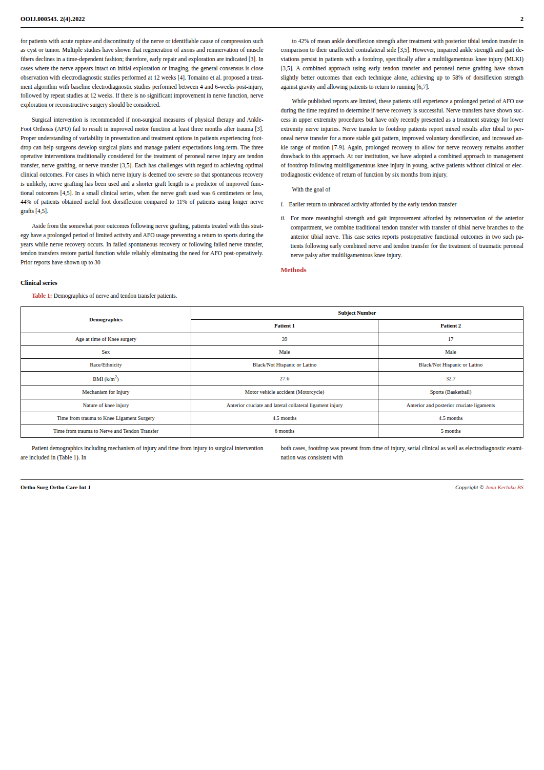OOIJ.000543. 2(4).2022 2
for patients with acute rupture and discontinuity of the nerve or identifiable cause of compression such as cyst or tumor. Multiple studies have shown that regeneration of axons and reinnervation of muscle fibers declines in a time-dependent fashion; therefore, early repair and exploration are indicated [3]. In cases where the nerve appears intact on initial exploration or imaging, the general consensus is close observation with electrodiagnostic studies performed at 12 weeks [4]. Tomaino et al. proposed a treatment algorithm with baseline electrodiagnostic studies performed between 4 and 6-weeks post-injury, followed by repeat studies at 12 weeks. If there is no significant improvement in nerve function, nerve exploration or reconstructive surgery should be considered.
Surgical intervention is recommended if non-surgical measures of physical therapy and Ankle-Foot Orthosis (AFO) fail to result in improved motor function at least three months after trauma [3]. Proper understanding of variability in presentation and treatment options in patients experiencing footdrop can help surgeons develop surgical plans and manage patient expectations long-term. The three operative interventions traditionally considered for the treatment of peroneal nerve injury are tendon transfer, nerve grafting, or nerve transfer [3,5]. Each has challenges with regard to achieving optimal clinical outcomes. For cases in which nerve injury is deemed too severe so that spontaneous recovery is unlikely, nerve grafting has been used and a shorter graft length is a predictor of improved functional outcomes [4,5]. In a small clinical series, when the nerve graft used was 6 centimeters or less, 44% of patients obtained useful foot dorsiflexion compared to 11% of patients using longer nerve grafts [4,5].
Aside from the somewhat poor outcomes following nerve grafting, patients treated with this strategy have a prolonged period of limited activity and AFO usage preventing a return to sports during the years while nerve recovery occurs. In failed spontaneous recovery or following failed nerve transfer, tendon transfers restore partial function while reliably eliminating the need for AFO post-operatively. Prior reports have shown up to 30
to 42% of mean ankle dorsiflexion strength after treatment with posterior tibial tendon transfer in comparison to their unaffected contralateral side [3,5]. However, impaired ankle strength and gait deviations persist in patients with a footdrop, specifically after a multiligamentous knee injury (MLKI) [3,5]. A combined approach using early tendon transfer and peroneal nerve grafting have shown slightly better outcomes than each technique alone, achieving up to 58% of dorsiflexion strength against gravity and allowing patients to return to running [6,7].
While published reports are limited, these patients still experience a prolonged period of AFO use during the time required to determine if nerve recovery is successful. Nerve transfers have shown success in upper extremity procedures but have only recently presented as a treatment strategy for lower extremity nerve injuries. Nerve transfer to footdrop patients report mixed results after tibial to peroneal nerve transfer for a more stable gait pattern, improved voluntary dorsiflexion, and increased ankle range of motion [7-9]. Again, prolonged recovery to allow for nerve recovery remains another drawback to this approach. At our institution, we have adopted a combined approach to management of footdrop following multiligamentous knee injury in young, active patients without clinical or electrodiagnostic evidence of return of function by six months from injury.
With the goal of
i. Earlier return to unbraced activity afforded by the early tendon transfer
ii. For more meaningful strength and gait improvement afforded by reinnervation of the anterior compartment, we combine traditional tendon transfer with transfer of tibial nerve branches to the anterior tibial nerve. This case series reports postoperative functional outcomes in two such patients following early combined nerve and tendon transfer for the treatment of traumatic peroneal nerve palsy after multiligamentous knee injury.
Methods
Clinical series
Table 1: Demographics of nerve and tendon transfer patients.
| Demographics | Subject Number |
| --- | --- |
| Patient 1 | Patient 2 |
| Age at time of Knee surgery | 39 | 17 |
| Sex | Male | Male |
| Race/Ethnicity | Black/Not Hispanic or Latino | Black/Not Hispanic or Latino |
| BMI (k/m 2 ) | 27.6 | 32.7 |
| Mechanism for Injury | Motor vehicle accident (Motorcycle) | Sports (Basketball) |
| Nature of knee injury | Anterior cruciate and lateral collateral ligament injury | Anterior and posterior cruciate ligaments |
| Time from trauma to Knee Ligament Surgery | 4.5 months | 4.5 months |
| Time from trauma to Nerve and Tendon Transfer | 6 months | 5 months |
Patient demographics including mechanism of injury and time from injury to surgical intervention are included in (Table 1). In
both cases, footdrop was present from time of injury, serial clinical as well as electrodiagnostic examination was consistent with
Ortho Surg Ortho Care Int J Copyright © Jona Kerluku BS